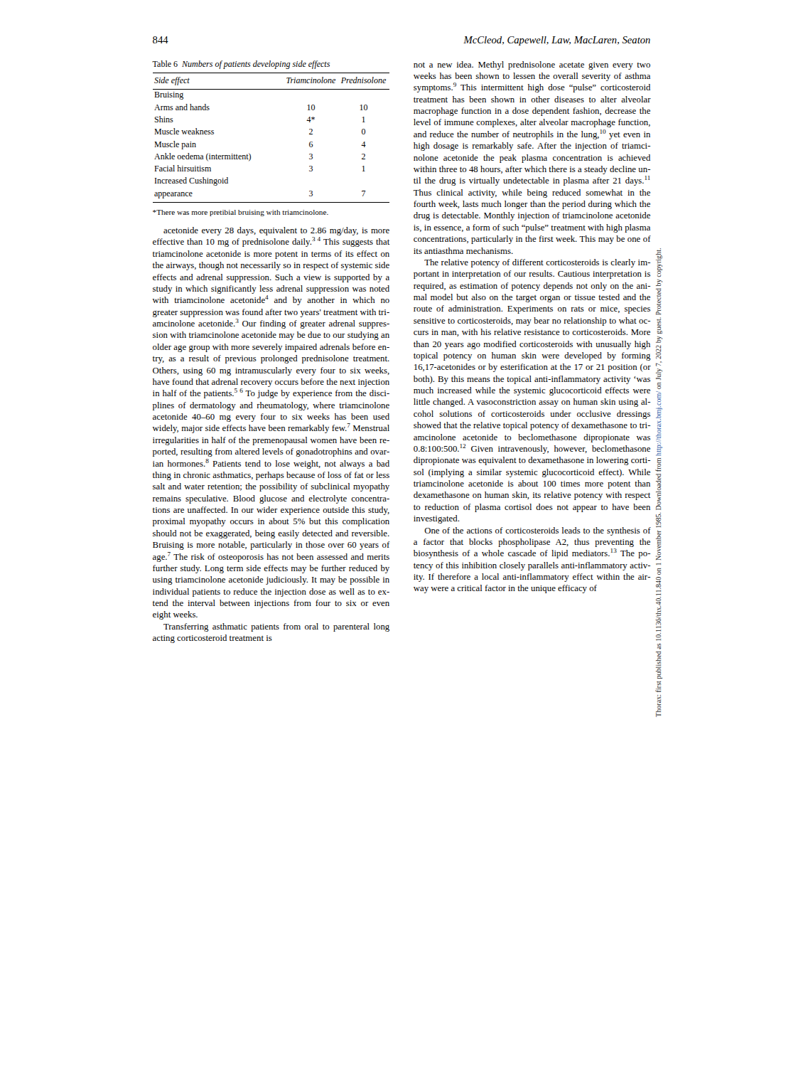Thorax: first published as 10.1136/thx.40.11.840 on 1 November 1985. Downloaded from http://thorax.bmj.com/ on July 7, 2022 by guest. Protected by copyright.
844
McCleod, Capewell, Law, MacLaren, Seaton
Table 6 Numbers of patients developing side effects
| Side effect | Triamcinolone | Prednisolone |
| --- | --- | --- |
| Bruising | | |
| Arms and hands | 10 | 10 |
| Shins | 4* | 1 |
| Muscle weakness | 2 | 0 |
| Muscle pain | 6 | 4 |
| Ankle oedema (intermittent) | 3 | 2 |
| Facial hirsuitism | 3 | 1 |
| Increased Cushingoid | | |
| appearance | 3 | 7 |
*There was more pretibial bruising with triamcinolone.
acetonide every 28 days, equivalent to 2.86 mg/day, is more effective than 10 mg of prednisolone daily.3 4 This suggests that triamcinolone acetonide is more potent in terms of its effect on the airways, though not necessarily so in respect of systemic side effects and adrenal suppression. Such a view is supported by a study in which significantly less adrenal suppression was noted with triamcinolone acetonide4 and by another in which no greater suppression was found after two years' treatment with triamcinolone acetonide.3 Our finding of greater adrenal suppression with triamcinolone acetonide may be due to our studying an older age group with more severely impaired adrenals before entry, as a result of previous prolonged prednisolone treatment. Others, using 60 mg intramuscularly every four to six weeks, have found that adrenal recovery occurs before the next injection in half of the patients.5 6 To judge by experience from the disciplines of dermatology and rheumatology, where triamcinolone acetonide 40–60 mg every four to six weeks has been used widely, major side effects have been remarkably few.7 Menstrual irregularities in half of the premenopausal women have been reported, resulting from altered levels of gonadotrophins and ovarian hormones.8 Patients tend to lose weight, not always a bad thing in chronic asthmatics, perhaps because of loss of fat or less salt and water retention; the possibility of subclinical myopathy remains speculative. Blood glucose and electrolyte concentrations are unaffected. In our wider experience outside this study, proximal myopathy occurs in about 5% but this complication should not be exaggerated, being easily detected and reversible. Bruising is more notable, particularly in those over 60 years of age.7 The risk of osteoporosis has not been assessed and merits further study. Long term side effects may be further reduced by using triamcinolone acetonide judiciously. It may be possible in individual patients to reduce the injection dose as well as to extend the interval between injections from four to six or even eight weeks.
Transferring asthmatic patients from oral to parenteral long acting corticosteroid treatment is
not a new idea. Methyl prednisolone acetate given every two weeks has been shown to lessen the overall severity of asthma symptoms.9 This intermittent high dose “pulse” corticosteroid treatment has been shown in other diseases to alter alveolar macrophage function in a dose dependent fashion, decrease the level of immune complexes, alter alveolar macrophage function, and reduce the number of neutrophils in the lung,10 yet even in high dosage is remarkably safe. After the injection of triamcinolone acetonide the peak plasma concentration is achieved within three to 48 hours, after which there is a steady decline until the drug is virtually undetectable in plasma after 21 days.11 Thus clinical activity, while being reduced somewhat in the fourth week, lasts much longer than the period during which the drug is detectable. Monthly injection of triamcinolone acetonide is, in essence, a form of such “pulse” treatment with high plasma concentrations, particularly in the first week. This may be one of its antiasthma mechanisms.
The relative potency of different corticosteroids is clearly important in interpretation of our results. Cautious interpretation is required, as estimation of potency depends not only on the animal model but also on the target organ or tissue tested and the route of administration. Experiments on rats or mice, species sensitive to corticosteroids, may bear no relationship to what occurs in man, with his relative resistance to corticosteroids. More than 20 years ago modified corticosteroids with unusually high topical potency on human skin were developed by forming 16,17-acetonides or by esterification at the 17 or 21 position (or both). By this means the topical anti-inflammatory activity ‘was much increased while the systemic glucocorticoid effects were little changed. A vasoconstriction assay on human skin using alcohol solutions of corticosteroids under occlusive dressings showed that the relative topical potency of dexamethasone to triamcinolone acetonide to beclomethasone dipropionate was 0.8:100:500.12 Given intravenously, however, beclomethasone dipropionate was equivalent to dexamethasone in lowering cortisol (implying a similar systemic glucocorticoid effect). While triamcinolone acetonide is about 100 times more potent than dexamethasone on human skin, its relative potency with respect to reduction of plasma cortisol does not appear to have been investigated.
One of the actions of corticosteroids leads to the synthesis of a factor that blocks phospholipase A2, thus preventing the biosynthesis of a whole cascade of lipid mediators.13 The potency of this inhibition closely parallels anti-inflammatory activity. If therefore a local anti-inflammatory effect within the airway were a critical factor in the unique efficacy of